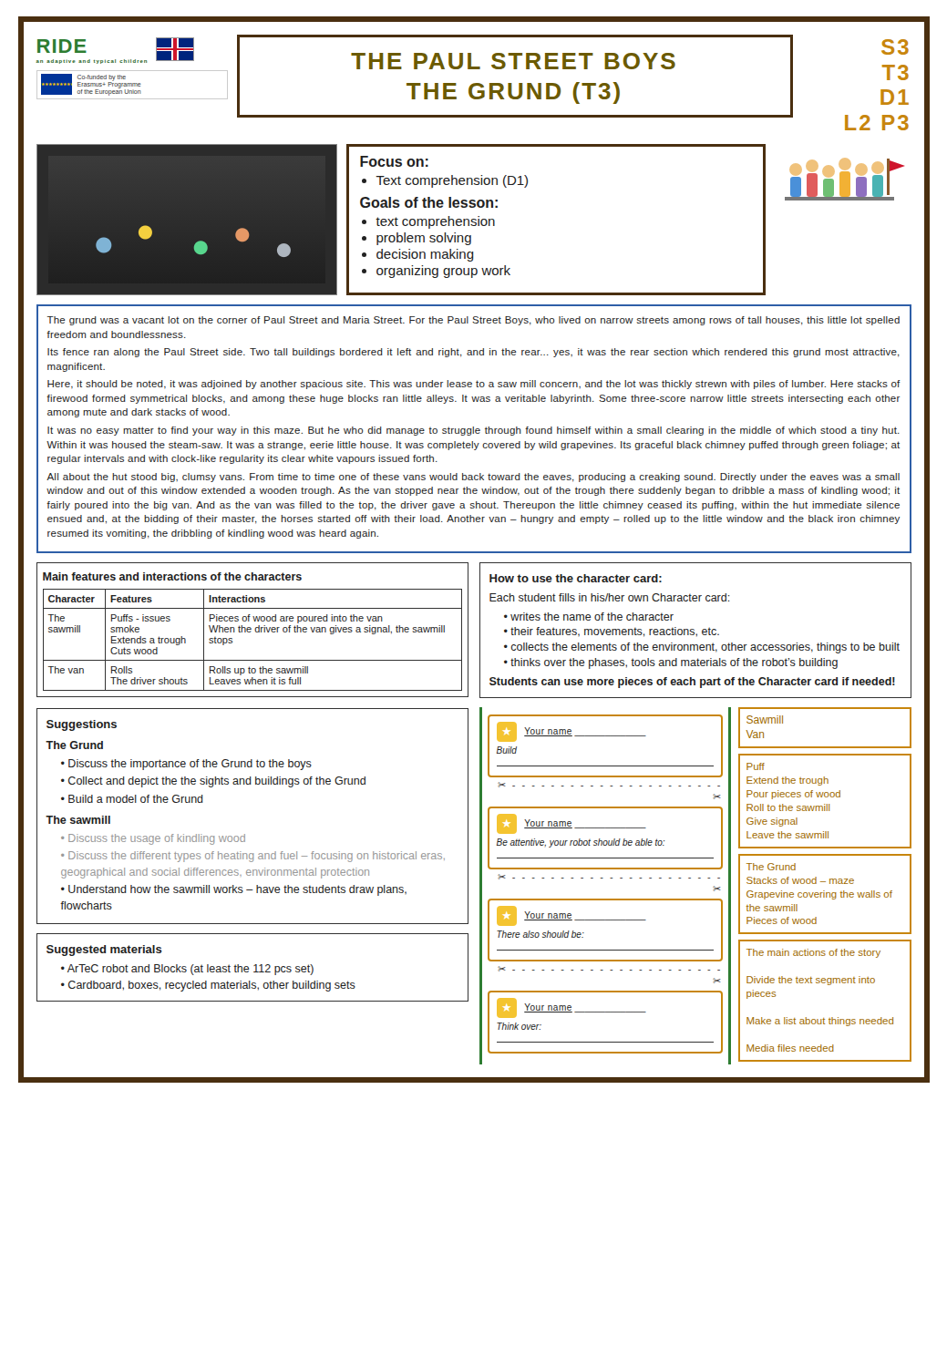RIDEan adaptive and typical children
Co-funded by the
Erasmus+ Programme
of the European Union
THE PAUL STREET BOYS
THE GRUND (T3)
S3
T3
D1
L2 P3
Focus on:
Text comprehension (D1)
Goals of the lesson:
text comprehension
problem solving
decision making
organizing group work
The grund was a vacant lot on the corner of Paul Street and Maria Street. For the Paul Street Boys, who lived on narrow streets among rows of tall houses, this little lot spelled freedom and boundlessness.
Its fence ran along the Paul Street side. Two tall buildings bordered it left and right, and in the rear... yes, it was the rear section which rendered this grund most attractive, magnificent.
Here, it should be noted, it was adjoined by another spacious site. This was under lease to a saw mill concern, and the lot was thickly strewn with piles of lumber. Here stacks of firewood formed symmetrical blocks, and among these huge blocks ran little alleys. It was a veritable labyrinth. Some three-score narrow little streets intersecting each other among mute and dark stacks of wood.
It was no easy matter to find your way in this maze. But he who did manage to struggle through found himself within a small clearing in the middle of which stood a tiny hut. Within it was housed the steam-saw. It was a strange, eerie little house. It was completely covered by wild grapevines. Its graceful black chimney puffed through green foliage; at regular intervals and with clock-like regularity its clear white vapours issued forth.
All about the hut stood big, clumsy vans. From time to time one of these vans would back toward the eaves, producing a creaking sound. Directly under the eaves was a small window and out of this window extended a wooden trough. As the van stopped near the window, out of the trough there suddenly began to dribble a mass of kindling wood; it fairly poured into the big van. And as the van was filled to the top, the driver gave a shout. Thereupon the little chimney ceased its puffing, within the hut immediate silence ensued and, at the bidding of their master, the horses started off with their load. Another van – hungry and empty – rolled up to the little window and the black iron chimney resumed its vomiting, the dribbling of kindling wood was heard again.
Main features and interactions of the characters
| Character | Features | Interactions |
| --- | --- | --- |
| The sawmill | Puffs - issues smoke Extends a trough Cuts wood | Pieces of wood are poured into the van When the driver of the van gives a signal, the sawmill stops |
| The van | Rolls The driver shouts | Rolls up to the sawmill Leaves when it is full |
Suggestions
The Grund
Discuss the importance of the Grund to the boys
Collect and depict the the sights and buildings of the Grund
Build a model of the Grund
The sawmill
Discuss the usage of kindling wood
Discuss the different types of heating and fuel – focusing on historical eras, geographical and social differences, environmental protection
Understand how the sawmill works – have the students draw plans, flowcharts
Suggested materials
ArTeC robot and Blocks (at least the 112 pcs set)
Cardboard, boxes, recycled materials, other building sets
How to use the character card:
Each student fills in his/her own Character card:
writes the name of the character
their features, movements, reactions, etc.
collects the elements of the environment, other accessories, things to be built
thinks over the phases, tools and materials of the robot’s building
Students can use more pieces of each part of the Character card if needed!
Your name ______________
Build
✂ - - - - - - - - - - - - - - - - - - - - - - ✂
Your name ______________
Be attentive, your robot should be able to:
✂ - - - - - - - - - - - - - - - - - - - - - - ✂
Your name ______________
There also should be:
✂ - - - - - - - - - - - - - - - - - - - - - - ✂
Your name ______________
Think over:
Sawmill
Van
Puff
Extend the trough
Pour pieces of wood
Roll to the sawmill
Give signal
Leave the sawmill
The Grund
Stacks of wood – maze
Grapevine covering the walls of the sawmill
Pieces of wood
The main actions of the story
Divide the text segment into pieces
Make a list about things needed
Media files needed